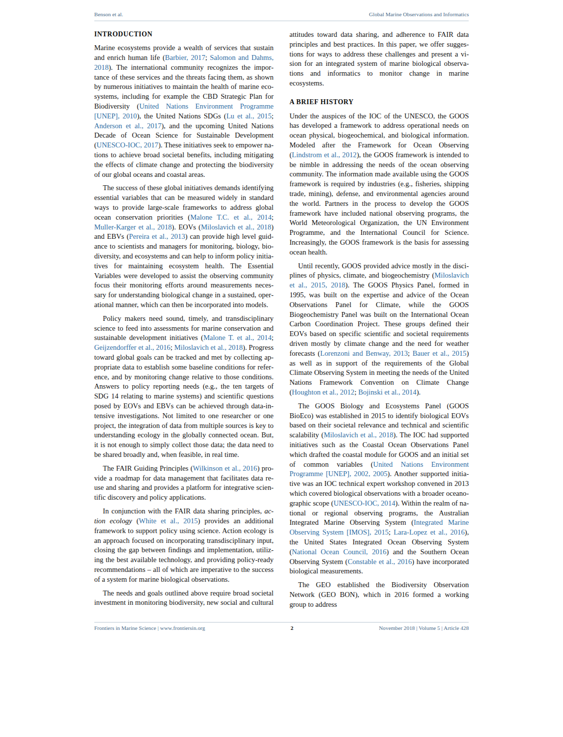Benson et al. Global Marine Observations and Informatics
INTRODUCTION
Marine ecosystems provide a wealth of services that sustain and enrich human life (Barbier, 2017; Salomon and Dahms, 2018). The international community recognizes the importance of these services and the threats facing them, as shown by numerous initiatives to maintain the health of marine ecosystems, including for example the CBD Strategic Plan for Biodiversity (United Nations Environment Programme [UNEP], 2010), the United Nations SDGs (Lu et al., 2015; Anderson et al., 2017), and the upcoming United Nations Decade of Ocean Science for Sustainable Development (UNESCO-IOC, 2017). These initiatives seek to empower nations to achieve broad societal benefits, including mitigating the effects of climate change and protecting the biodiversity of our global oceans and coastal areas.
The success of these global initiatives demands identifying essential variables that can be measured widely in standard ways to provide large-scale frameworks to address global ocean conservation priorities (Malone T.C. et al., 2014; Muller-Karger et al., 2018). EOVs (Miloslavich et al., 2018) and EBVs (Pereira et al., 2013) can provide high level guidance to scientists and managers for monitoring, biology, biodiversity, and ecosystems and can help to inform policy initiatives for maintaining ecosystem health. The Essential Variables were developed to assist the observing community focus their monitoring efforts around measurements necessary for understanding biological change in a sustained, operational manner, which can then be incorporated into models.
Policy makers need sound, timely, and transdisciplinary science to feed into assessments for marine conservation and sustainable development initiatives (Malone T. et al., 2014; Geijzendorffer et al., 2016; Miloslavich et al., 2018). Progress toward global goals can be tracked and met by collecting appropriate data to establish some baseline conditions for reference, and by monitoring change relative to those conditions. Answers to policy reporting needs (e.g., the ten targets of SDG 14 relating to marine systems) and scientific questions posed by EOVs and EBVs can be achieved through data-intensive investigations. Not limited to one researcher or one project, the integration of data from multiple sources is key to understanding ecology in the globally connected ocean. But, it is not enough to simply collect those data; the data need to be shared broadly and, when feasible, in real time.
The FAIR Guiding Principles (Wilkinson et al., 2016) provide a roadmap for data management that facilitates data reuse and sharing and provides a platform for integrative scientific discovery and policy applications.
In conjunction with the FAIR data sharing principles, action ecology (White et al., 2015) provides an additional framework to support policy using science. Action ecology is an approach focused on incorporating transdisciplinary input, closing the gap between findings and implementation, utilizing the best available technology, and providing policy-ready recommendations – all of which are imperative to the success of a system for marine biological observations.
The needs and goals outlined above require broad societal investment in monitoring biodiversity, new social and cultural attitudes toward data sharing, and adherence to FAIR data principles and best practices. In this paper, we offer suggestions for ways to address these challenges and present a vision for an integrated system of marine biological observations and informatics to monitor change in marine ecosystems.
A BRIEF HISTORY
Under the auspices of the IOC of the UNESCO, the GOOS has developed a framework to address operational needs on ocean physical, biogeochemical, and biological information. Modeled after the Framework for Ocean Observing (Lindstrom et al., 2012), the GOOS framework is intended to be nimble in addressing the needs of the ocean observing community. The information made available using the GOOS framework is required by industries (e.g., fisheries, shipping trade, mining), defense, and environmental agencies around the world. Partners in the process to develop the GOOS framework have included national observing programs, the World Meteorological Organization, the UN Environment Programme, and the International Council for Science. Increasingly, the GOOS framework is the basis for assessing ocean health.
Until recently, GOOS provided advice mostly in the disciplines of physics, climate, and biogeochemistry (Miloslavich et al., 2015, 2018). The GOOS Physics Panel, formed in 1995, was built on the expertise and advice of the Ocean Observations Panel for Climate, while the GOOS Biogeochemistry Panel was built on the International Ocean Carbon Coordination Project. These groups defined their EOVs based on specific scientific and societal requirements driven mostly by climate change and the need for weather forecasts (Lorenzoni and Benway, 2013; Bauer et al., 2015) as well as in support of the requirements of the Global Climate Observing System in meeting the needs of the United Nations Framework Convention on Climate Change (Houghton et al., 2012; Bojinski et al., 2014).
The GOOS Biology and Ecosystems Panel (GOOS BioEco) was established in 2015 to identify biological EOVs based on their societal relevance and technical and scientific scalability (Miloslavich et al., 2018). The IOC had supported initiatives such as the Coastal Ocean Observations Panel which drafted the coastal module for GOOS and an initial set of common variables (United Nations Environment Programme [UNEP], 2002, 2005). Another supported initiative was an IOC technical expert workshop convened in 2013 which covered biological observations with a broader oceanographic scope (UNESCO-IOC, 2014). Within the realm of national or regional observing programs, the Australian Integrated Marine Observing System (Integrated Marine Observing System [IMOS], 2015; Lara-Lopez et al., 2016), the United States Integrated Ocean Observing System (National Ocean Council, 2016) and the Southern Ocean Observing System (Constable et al., 2016) have incorporated biological measurements.
The GEO established the Biodiversity Observation Network (GEO BON), which in 2016 formed a working group to address
Frontiers in Marine Science | www.frontiersin.org 2 November 2018 | Volume 5 | Article 428